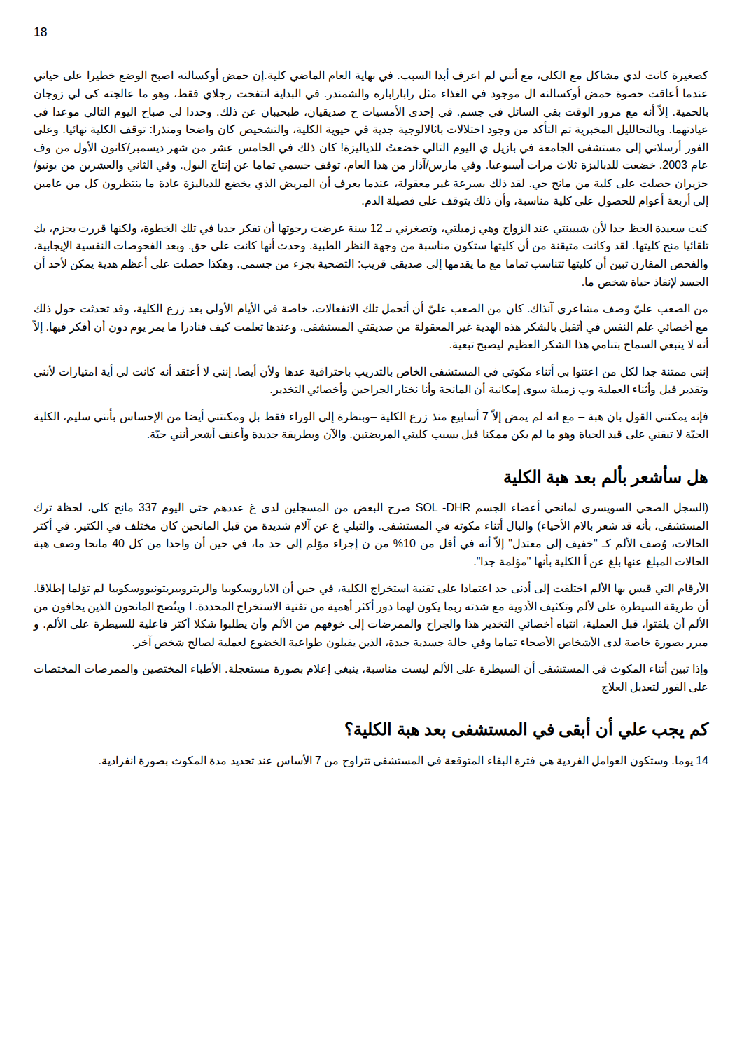18
كصغيرة كانت لدي مشاكل مع الكلى، مع أنني لم اعرف أبدا السبب. في نهاية العام الماضي كلية.إن حمض أوكسالنه اصبح الوضع خطيرا على حياتي عندما أعاقت حصوة حمض أوكسالنه ال موجود في الغذاء مثل راباراباره والشمندر. في البداية انتفخت رجلاي فقط، وهو ما عالجته كى لي زوجان بالحمية. إلاّ أنه مع مرور الوقت بقي السائل في جسم. في إحدى الأمسيات ح صديقيان، طبحيبان عن ذلك. وحددا لي صباح اليوم التالي موعدا في عيادتهما. وبالتحالليل المخبرية تم التأكد من وجود اختلالات باثالالوجية جدية في حيوية الكلية، والتشخيص كان واضحا ومنذرا: توقف الكلية نهائيا. وعلى الفور أرسلاني إلى مستشفى الجامعة في بازيل ي اليوم التالي خضعتُ للدياليزة! كان ذلك في الخامس عشر من شهر ديسمبر/كانون الأول من وف عام 2003. خضعت للدياليزة ثلاث مرات أسبوعيا. وفي مارس/آذار من هذا العام، توقف جسمي تماما عن إنتاج البول. وفي الثاني والعشرين من يونيو/حزيران حصلت على كلية من مانح حي. لقد ذلك بسرعة غير معقولة، عندما يعرف أن المريض الذي يخضع للدياليزة عادة ما ينتظرون كل من عامين إلى أربعة أعوام للحصول على كلية مناسبة، وأن ذلك يتوقف على فصيلة الدم.
كنت سعيدة الحظ جدا لأن شبيبنتي عند الزواج وهي زميلتي، وتصغرني بـ 12 سنة عرضت رجوتها أن تفكر جديا في تلك الخطوة، ولكنها قررت بحزم، بك تلقائيا منح كليتها. لقد وكانت متيقنة من أن كليتها ستكون مناسبة من وجهة النظر الطبية. وحدث أنها كانت على حق. وبعد الفحوصات النفسية الإيجابية، والفحص المقارن تبين أن كليتها تتناسب تماما مع ما يقدمها إلى صديقي قريب: التضحية بجزء من جسمي. وهكذا حصلت على أعظم هدية يمكن لأحد أن الجسد لإنقاذ حياة شخص ما.
من الصعب عليّ وصف مشاعري آنذاك. كان من الصعب عليّ أن أتحمل تلك الانفعالات، خاصة في الأيام الأولى بعد زرع الكلية، وقد تحدثت حول ذلك مع أخصائي علم النفس في أتقبل بالشكر هذه الهدية غير المعقولة من صديقتي المستشفى. وعندها تعلمت كيف فنادرا ما يمر يوم دون أن أفكر فيها. إلاّ أنه لا ينبغي السماح بتنامي هذا الشكر العظيم ليصبح تبعية.
إنني ممتنة جدا لكل من اعتنوا بي أثناء مكوثي في المستشفى الخاص بالتدريب باحتراقية عدها ولأن أيضا. إنني لا أعتقد أنه كانت لي أية امتيازات لأنني وتقدير قبل وأثناء العملية وب زميلة سوى إمكانية أن المانحة وأنا نختار الجراحين وأخصائي التخدير.
فإنه يمكنني القول بان هبة – مع انه لم يمض إلاّ 7 أسابيع منذ زرع الكلية –وبنظرة إلى الوراء فقط بل ومكنتني أيضا من الإحساس بأنني سليم، الكلية الحيّة لا تبقني على قيد الحياة وهو ما لم يكن ممكنا قبل بسبب كليتي المريضتين. والآن وبطريقة جديدة وأعنف أشعر أنني حيّة.
هل سأشعر بألم بعد هبة الكلية
(السجل الصحي السويسري لمانحي أعضاء الجسم SOL -DHR صرح البعض من المسجلين لدى غ عددهم حتى اليوم 337 مانح كلى، لحظة ترك المستشفى، بأنه قد شعر بالام الأحياء) والبال أثناء مكوثه في المستشفى. والتبلي غ عن آلام شديدة من قبل المانحين كان مختلف في الكثير. في أكثر الحالات، وُصف الألم كـ "خفيف إلى معتدل" إلاّ أنه في أقل من 10% من ن إجراء مؤلم إلى حد ما، في حين أن واحدا من كل 40 مانحا وصف هبة الحالات المبلغ عنها بلغ عن أ الكلية بأنها "مؤلمة جدا".
الأرقام التي قيس بها الألم اختلفت إلى أدنى حد اعتمادا على تقنية استخراج الكلية، في حين أن الاباروسكوبيا والريتروبيريتونيووسكوبيا لم تؤلما إطلاقا. أن طريقة السيطرة على لألم وتكثيف الأدوية مع شدته ربما يكون لهما دور أكثر أهمية من تقنية الاستخراج المحددة. ا وينُصح المانحون الذين يخافون من الألم أن يلفتوا، قبل العملية، انتباه أخصائي التخدير هذا والجراح والممرضات إلى خوفهم من الألم وأن يطلبوا شكلا أكثر فاعلية للسيطرة على الألم. و مبرر بصورة خاصة لدى الأشخاص الأصحاء تماما وفي حالة جسدية جيدة، الذين يقبلون طواعية الخضوع لعملية لصالح شخص آخر.
وإذا تبين أثناء المكوث في المستشفى أن السيطرة على الألم ليست مناسبة، ينبغي إعلام بصورة مستعجلة. الأطباء المختصين والممرضات المختصات على الفور لتعديل العلاج
كم يجب علي أن أبقى في المستشفى بعد هبة الكلية؟
14 يوما. وستكون العوامل الفردية هي فترة البقاء المتوقعة في المستشفى تتراوح من 7 الأساس عند تحديد مدة المكوث بصورة انفرادية.